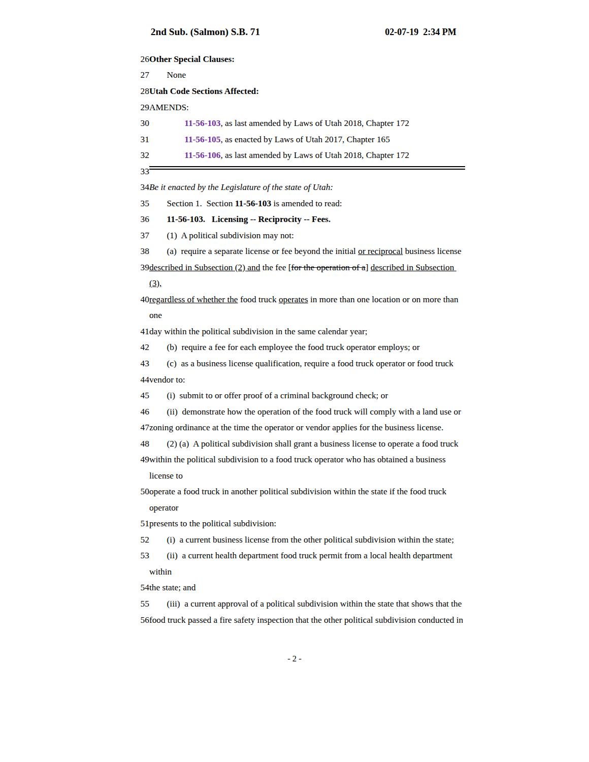2nd Sub. (Salmon) S.B. 71
02-07-19 2:34 PM
| 26 | Other Special Clauses: |
| 27 | None |
| 28 | Utah Code Sections Affected: |
| 29 | AMENDS: |
| 30 | 11-56-103 , as last amended by Laws of Utah 2018, Chapter 172 |
| 31 | 11-56-105 , as enacted by Laws of Utah 2017, Chapter 165 |
| 32 | 11-56-106 , as last amended by Laws of Utah 2018, Chapter 172 |
| 33 | |
| 34 | Be it enacted by the Legislature of the state of Utah: |
| 35 | Section 1. Section 11-56-103 is amended to read: |
| 36 | 11-56-103. Licensing -- Reciprocity -- Fees. |
| 37 | (1) A political subdivision may not: |
| 38 | (a) require a separate license or fee beyond the initial or reciprocal business license |
| 39 | described in Subsection (2) and the fee [ for the operation of a ] described in Subsection (3), |
| 40 | regardless of whether the food truck operates in more than one location or on more than one |
| 41 | day within the political subdivision in the same calendar year; |
| 42 | (b) require a fee for each employee the food truck operator employs; or |
| 43 | (c) as a business license qualification, require a food truck operator or food truck |
| 44 | vendor to: |
| 45 | (i) submit to or offer proof of a criminal background check; or |
| 46 | (ii) demonstrate how the operation of the food truck will comply with a land use or |
| 47 | zoning ordinance at the time the operator or vendor applies for the business license. |
| 48 | (2) (a) A political subdivision shall grant a business license to operate a food truck |
| 49 | within the political subdivision to a food truck operator who has obtained a business license to |
| 50 | operate a food truck in another political subdivision within the state if the food truck operator |
| 51 | presents to the political subdivision: |
| 52 | (i) a current business license from the other political subdivision within the state; |
| 53 | (ii) a current health department food truck permit from a local health department within |
| 54 | the state; and |
| 55 | (iii) a current approval of a political subdivision within the state that shows that the |
| 56 | food truck passed a fire safety inspection that the other political subdivision conducted in |
- 2 -